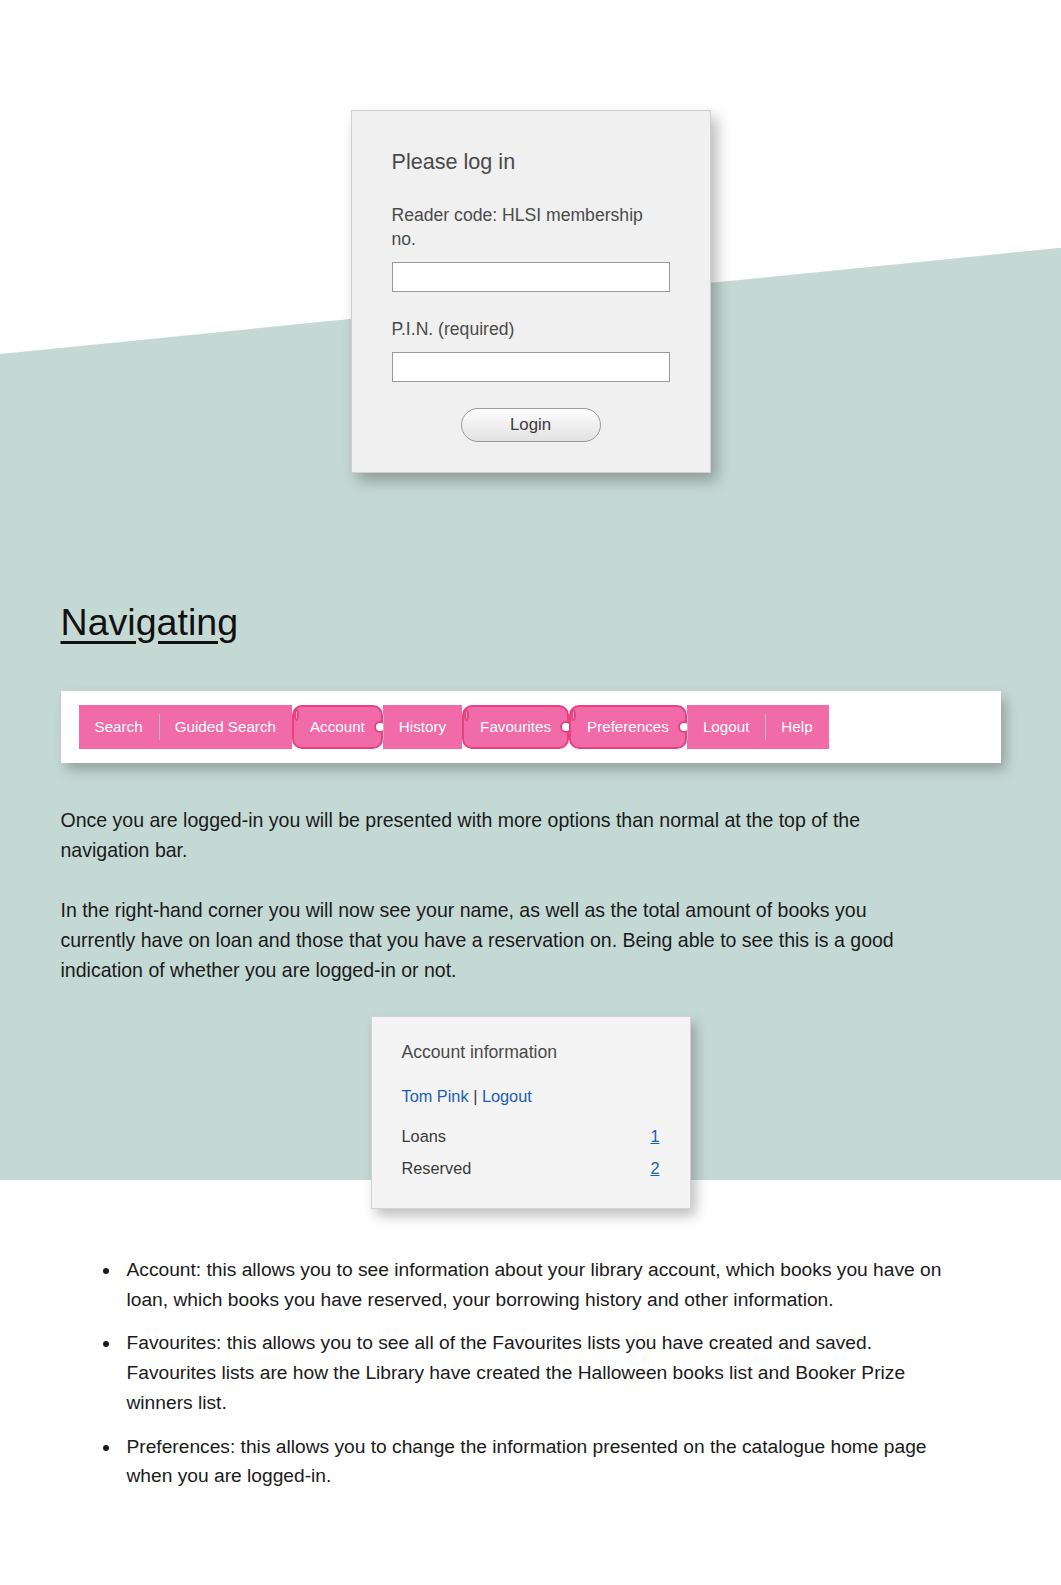Please log in
Reader code: HLSI membership no. P.I.N. (required) Login
Navigating
Search Guided Search Account History Favourites Preferences Logout Help
Once you are logged-in you will be presented with more options than normal at the top of the navigation bar.
In the right-hand corner you will now see your name, as well as the total amount of books you currently have on loan and those that you have a reservation on. Being able to see this is a good indication of whether you are logged-in or not.
Account information
Tom Pink | Logout
| Loans | 1 |
| Reserved | 2 |
Account: this allows you to see information about your library account, which books you have on loan, which books you have reserved, your borrowing history and other information.
Favourites: this allows you to see all of the Favourites lists you have created and saved. Favourites lists are how the Library have created the Halloween books list and Booker Prize winners list.
Preferences: this allows you to change the information presented on the catalogue home page when you are logged-in.